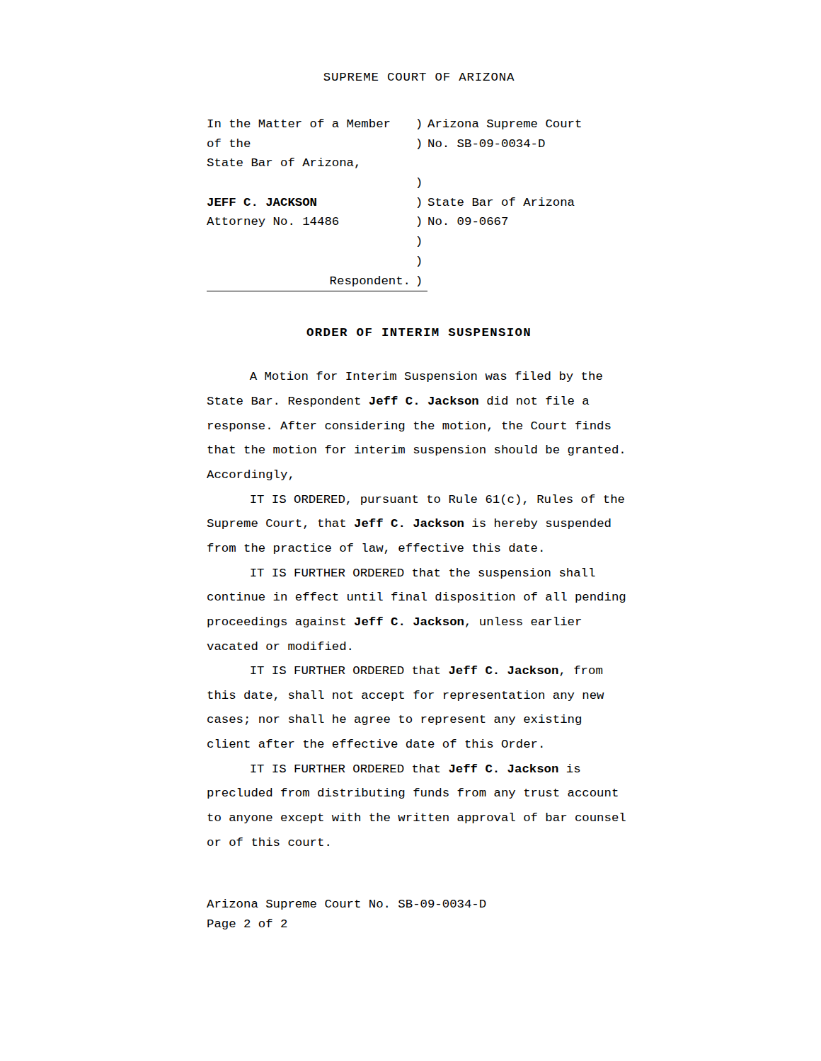SUPREME COURT OF ARIZONA
| In the Matter of a Member of the State Bar of Arizona, | ) ) | Arizona Supreme Court No. SB-09-0034-D |
| | ) | |
| JEFF C. JACKSON Attorney No. 14486 | ) ) | State Bar of Arizona No. 09-0667 |
| | ) | |
| | ) | |
| Respondent. | ) | |
ORDER OF INTERIM SUSPENSION
A Motion for Interim Suspension was filed by the State Bar. Respondent Jeff C. Jackson did not file a response. After considering the motion, the Court finds that the motion for interim suspension should be granted. Accordingly,
IT IS ORDERED, pursuant to Rule 61(c), Rules of the Supreme Court, that Jeff C. Jackson is hereby suspended from the practice of law, effective this date.
IT IS FURTHER ORDERED that the suspension shall continue in effect until final disposition of all pending proceedings against Jeff C. Jackson, unless earlier vacated or modified.
IT IS FURTHER ORDERED that Jeff C. Jackson, from this date, shall not accept for representation any new cases; nor shall he agree to represent any existing client after the effective date of this Order.
IT IS FURTHER ORDERED that Jeff C. Jackson is precluded from distributing funds from any trust account to anyone except with the written approval of bar counsel or of this court.
Arizona Supreme Court No. SB-09-0034-D Page 2 of 2